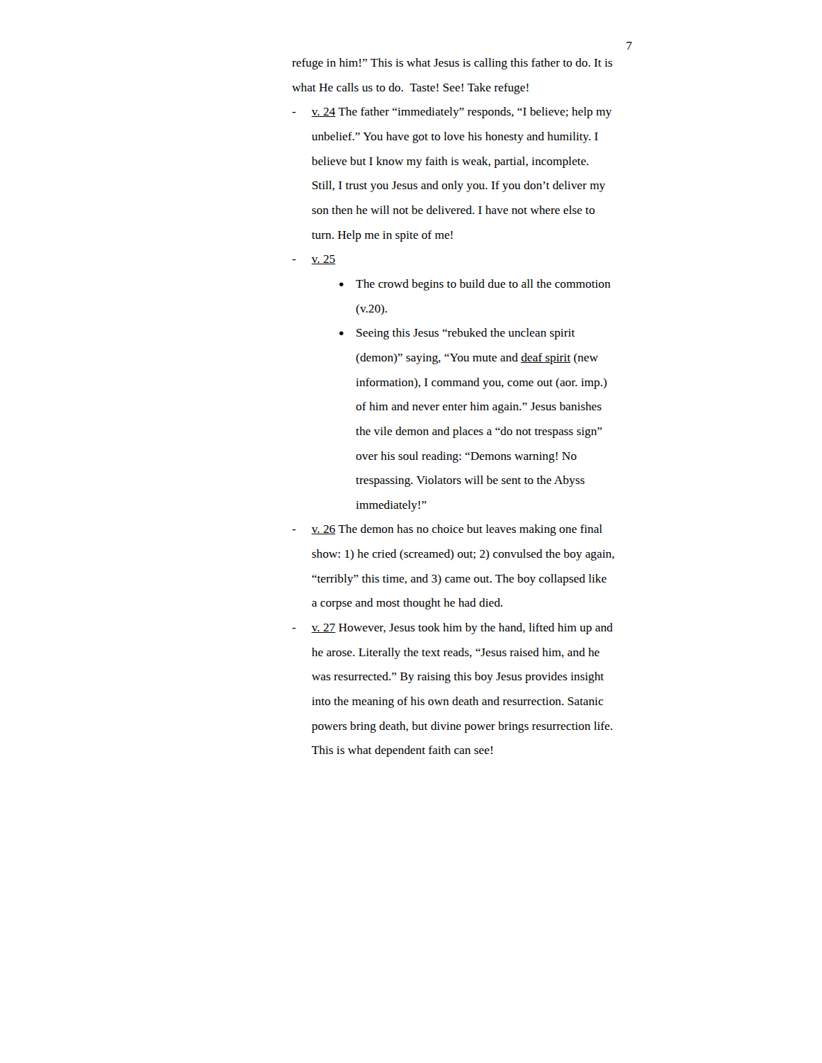7
refuge in him!” This is what Jesus is calling this father to do. It is what He calls us to do. Taste! See! Take refuge!
v. 24 The father “immediately” responds, “I believe; help my unbelief.” You have got to love his honesty and humility. I believe but I know my faith is weak, partial, incomplete. Still, I trust you Jesus and only you. If you don’t deliver my son then he will not be delivered. I have not where else to turn. Help me in spite of me!
v. 25
The crowd begins to build due to all the commotion (v.20).
Seeing this Jesus “rebuked the unclean spirit (demon)” saying, “You mute and deaf spirit (new information), I command you, come out (aor. imp.) of him and never enter him again.” Jesus banishes the vile demon and places a “do not trespass sign” over his soul reading: “Demons warning! No trespassing. Violators will be sent to the Abyss immediately!”
v. 26 The demon has no choice but leaves making one final show: 1) he cried (screamed) out; 2) convulsed the boy again, “terribly” this time, and 3) came out. The boy collapsed like a corpse and most thought he had died.
v. 27 However, Jesus took him by the hand, lifted him up and he arose. Literally the text reads, “Jesus raised him, and he was resurrected.” By raising this boy Jesus provides insight into the meaning of his own death and resurrection. Satanic powers bring death, but divine power brings resurrection life. This is what dependent faith can see!